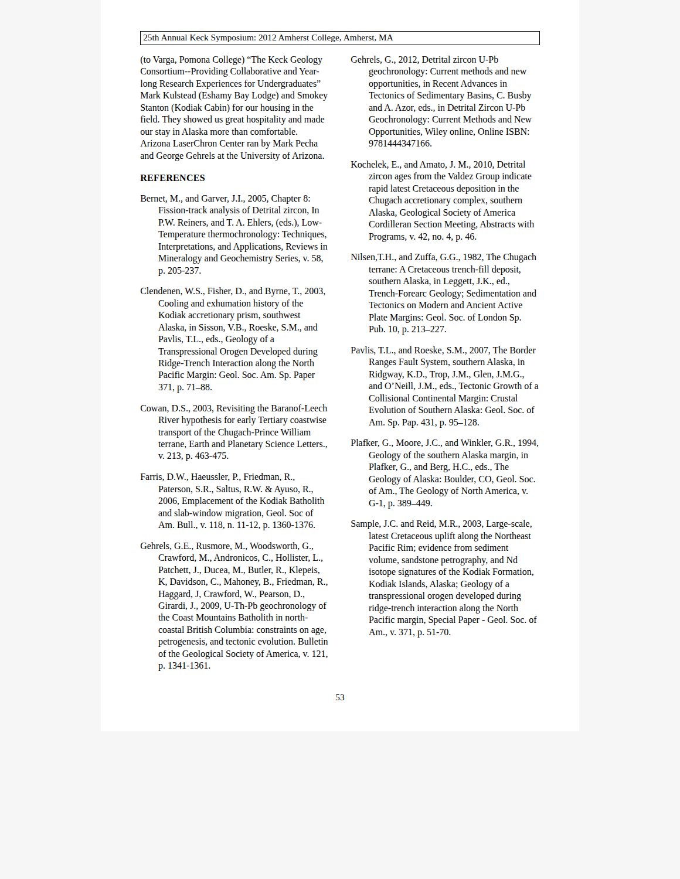25th Annual Keck Symposium: 2012 Amherst College, Amherst, MA
(to Varga, Pomona College) “The Keck Geology Consortium--Providing Collaborative and Year-long Research Experiences for Undergraduates” Mark Kulstead (Eshamy Bay Lodge) and Smokey Stanton (Kodiak Cabin) for our housing in the field. They showed us great hospitality and made our stay in Alaska more than comfortable. Arizona LaserChron Center ran by Mark Pecha and George Gehrels at the University of Arizona.
REFERENCES
Bernet, M., and Garver, J.I., 2005, Chapter 8: Fission-track analysis of Detrital zircon, In P.W. Reiners, and T. A. Ehlers, (eds.), Low-Temperature thermochronology: Techniques, Interpretations, and Applications, Reviews in Mineralogy and Geochemistry Series, v. 58, p. 205-237.
Clendenen, W.S., Fisher, D., and Byrne, T., 2003, Cooling and exhumation history of the Kodiak accretionary prism, southwest Alaska, in Sisson, V.B., Roeske, S.M., and Pavlis, T.L., eds., Geology of a Transpressional Orogen Developed during Ridge-Trench Interaction along the North Pacific Margin: Geol. Soc. Am. Sp. Paper 371, p. 71–88.
Cowan, D.S., 2003, Revisiting the Baranof-Leech River hypothesis for early Tertiary coastwise transport of the Chugach-Prince William terrane, Earth and Planetary Science Letters., v. 213, p. 463-475.
Farris, D.W., Haeussler, P., Friedman, R., Paterson, S.R., Saltus, R.W. & Ayuso, R., 2006, Emplacement of the Kodiak Batholith and slab-window migration, Geol. Soc of Am. Bull., v. 118, n. 11-12, p. 1360-1376.
Gehrels, G.E., Rusmore, M., Woodsworth, G., Crawford, M., Andronicos, C., Hollister, L., Patchett, J., Ducea, M., Butler, R., Klepeis, K, Davidson, C., Mahoney, B., Friedman, R., Haggard, J, Crawford, W., Pearson, D., Girardi, J., 2009, U-Th-Pb geochronology of the Coast Mountains Batholith in north-coastal British Columbia: constraints on age, petrogenesis, and tectonic evolution. Bulletin of the Geological Society of America, v. 121, p. 1341-1361.
Gehrels, G., 2012, Detrital zircon U-Pb geochronology: Current methods and new opportunities, in Recent Advances in Tectonics of Sedimentary Basins, C. Busby and A. Azor, eds., in Detrital Zircon U-Pb Geochronology: Current Methods and New Opportunities, Wiley online, Online ISBN: 9781444347166.
Kochelek, E., and Amato, J. M., 2010, Detrital zircon ages from the Valdez Group indicate rapid latest Cretaceous deposition in the Chugach accretionary complex, southern Alaska, Geological Society of America Cordilleran Section Meeting, Abstracts with Programs, v. 42, no. 4, p. 46.
Nilsen,T.H., and Zuffa, G.G., 1982, The Chugach terrane: A Cretaceous trench-fill deposit, southern Alaska, in Leggett, J.K., ed., Trench-Forearc Geology; Sedimentation and Tectonics on Modern and Ancient Active Plate Margins: Geol. Soc. of London Sp. Pub. 10, p. 213–227.
Pavlis, T.L., and Roeske, S.M., 2007, The Border Ranges Fault System, southern Alaska, in Ridgway, K.D., Trop, J.M., Glen, J.M.G., and O’Neill, J.M., eds., Tectonic Growth of a Collisional Continental Margin: Crustal Evolution of Southern Alaska: Geol. Soc. of Am. Sp. Pap. 431, p. 95–128.
Plafker, G., Moore, J.C., and Winkler, G.R., 1994, Geology of the southern Alaska margin, in Plafker, G., and Berg, H.C., eds., The Geology of Alaska: Boulder, CO, Geol. Soc. of Am., The Geology of North America, v. G-1, p. 389–449.
Sample, J.C. and Reid, M.R., 2003, Large-scale, latest Cretaceous uplift along the Northeast Pacific Rim; evidence from sediment volume, sandstone petrography, and Nd isotope signatures of the Kodiak Formation, Kodiak Islands, Alaska; Geology of a transpressional orogen developed during ridge-trench interaction along the North Pacific margin, Special Paper - Geol. Soc. of Am., v. 371, p. 51-70.
53